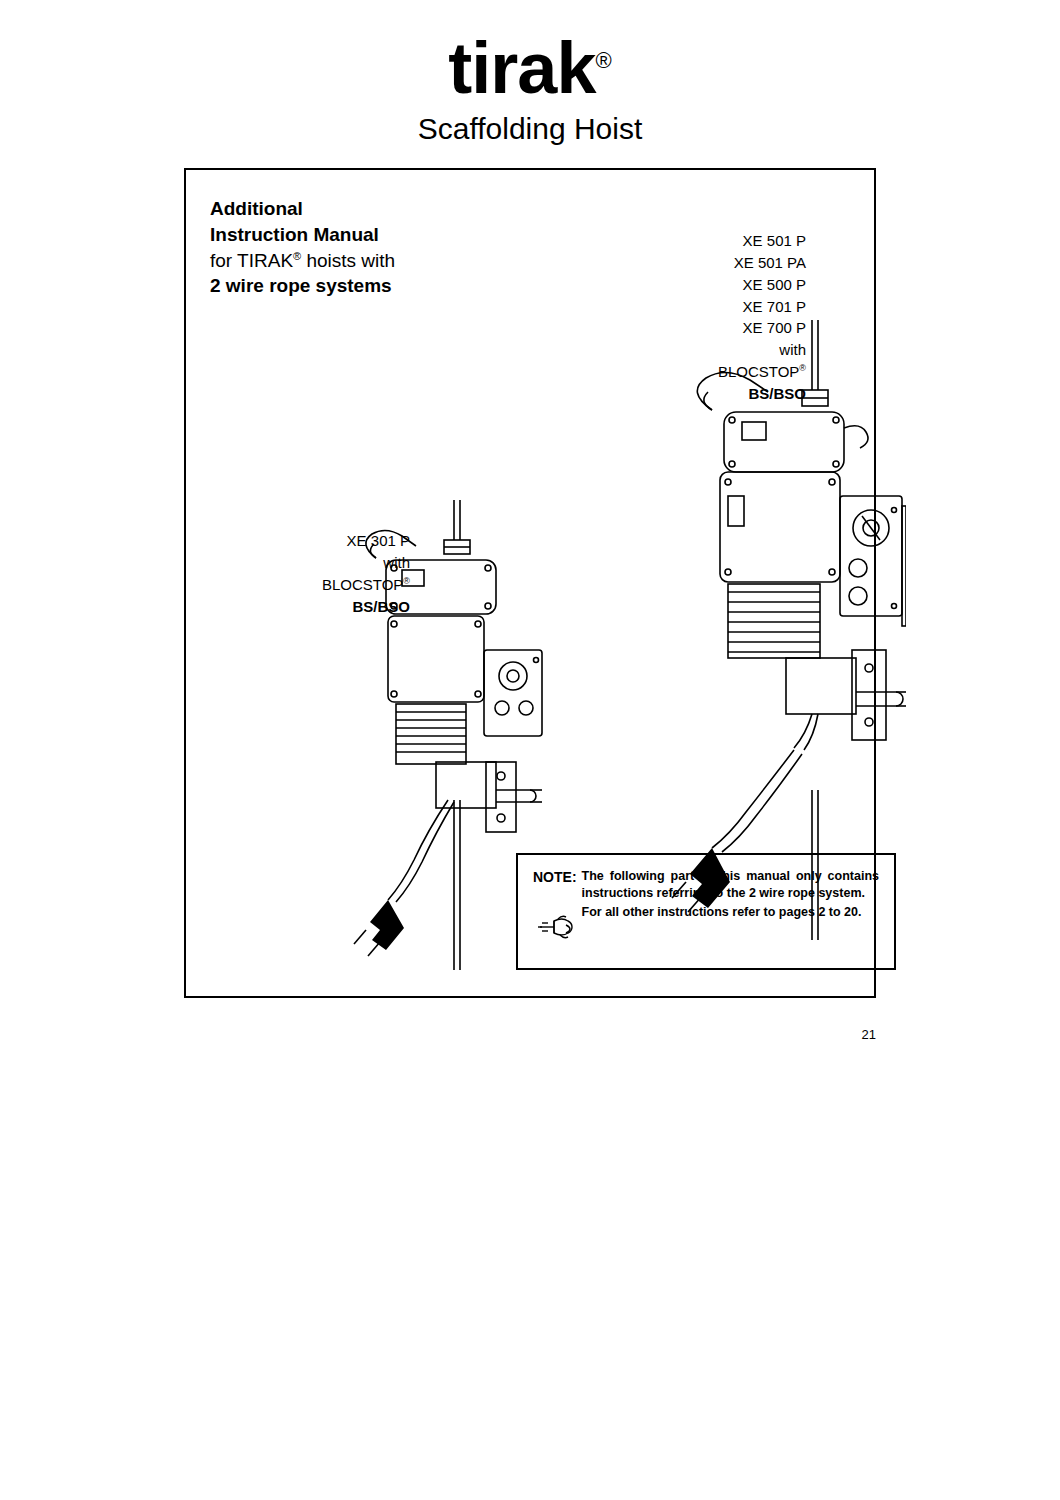tirak®
Scaffolding Hoist
Additional
Instruction Manual
for TIRAK® hoists with
2 wire rope systems
XE 501 P
XE 501 PA
XE 500 P
XE 701 P
XE 700 P
with BLOCSTOP®
BS/BSO
XE 301 P
with
BLOCSTOP®
BS/BSO
| NOTE: | The following part of this manual only contains instructions referring to the 2 wire rope system. |
| | For all other instructions refer to pages 2 to 20. |
21